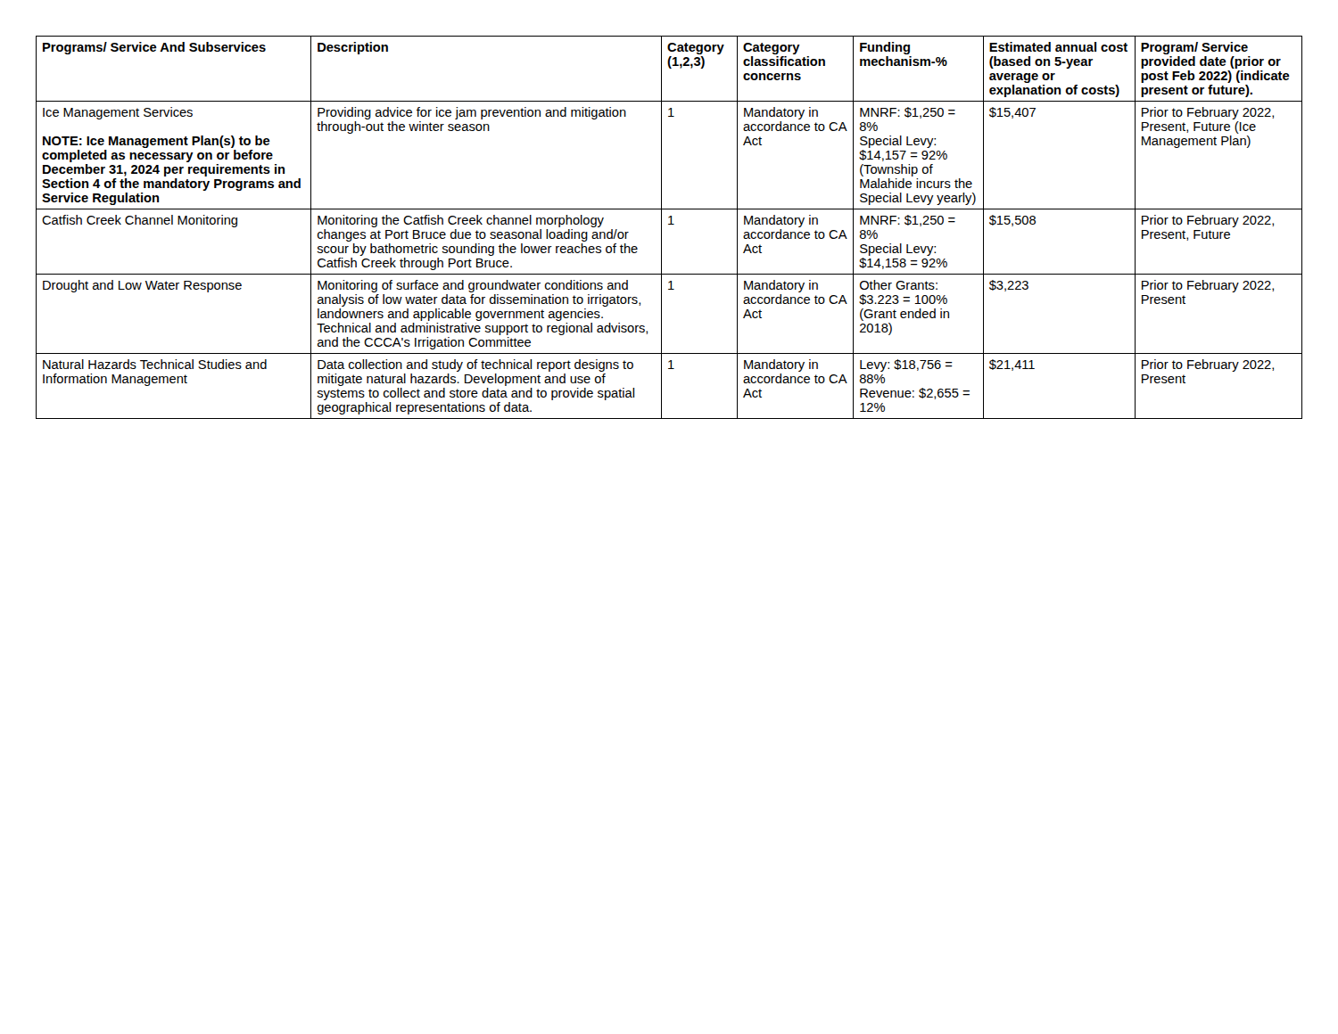| Programs/ Service And Subservices | Description | Category (1,2,3) | Category classification concerns | Funding mechanism-% | Estimated annual cost (based on 5-year average or explanation of costs) | Program/ Service provided date (prior or post Feb 2022) (indicate present or future). |
| --- | --- | --- | --- | --- | --- | --- |
| Ice Management Services NOTE: Ice Management Plan(s) to be completed as necessary on or before December 31, 2024 per requirements in Section 4 of the mandatory Programs and Service Regulation | Providing advice for ice jam prevention and mitigation through-out the winter season | 1 | Mandatory in accordance to CA Act | MNRF: $1,250 = 8% Special Levy: $14,157 = 92% (Township of Malahide incurs the Special Levy yearly) | $15,407 | Prior to February 2022, Present, Future (Ice Management Plan) |
| Catfish Creek Channel Monitoring | Monitoring the Catfish Creek channel morphology changes at Port Bruce due to seasonal loading and/or scour by bathometric sounding the lower reaches of the Catfish Creek through Port Bruce. | 1 | Mandatory in accordance to CA Act | MNRF: $1,250 = 8% Special Levy: $14,158 = 92% | $15,508 | Prior to February 2022, Present, Future |
| Drought and Low Water Response | Monitoring of surface and groundwater conditions and analysis of low water data for dissemination to irrigators, landowners and applicable government agencies. Technical and administrative support to regional advisors, and the CCCA's Irrigation Committee | 1 | Mandatory in accordance to CA Act | Other Grants: $3.223 = 100% (Grant ended in 2018) | $3,223 | Prior to February 2022, Present |
| Natural Hazards Technical Studies and Information Management | Data collection and study of technical report designs to mitigate natural hazards. Development and use of systems to collect and store data and to provide spatial geographical representations of data. | 1 | Mandatory in accordance to CA Act | Levy: $18,756 = 88% Revenue: $2,655 = 12% | $21,411 | Prior to February 2022, Present |